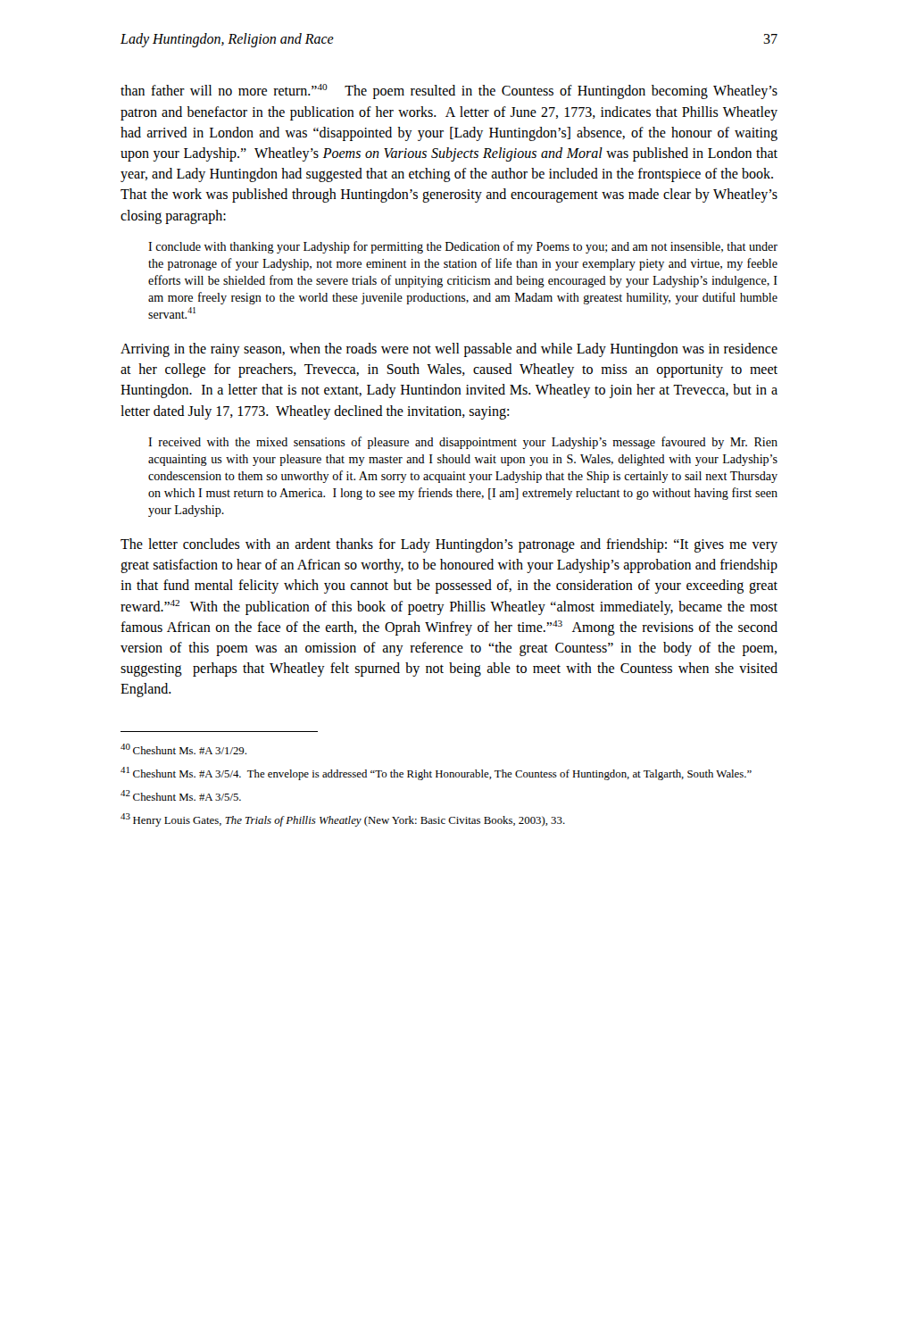Lady Huntingdon, Religion and Race 37
than father will no more return.”40 The poem resulted in the Countess of Huntingdon becoming Wheatley’s patron and benefactor in the publication of her works. A letter of June 27, 1773, indicates that Phillis Wheatley had arrived in London and was “disappointed by your [Lady Huntingdon’s] absence, of the honour of waiting upon your Ladyship.” Wheatley’s Poems on Various Subjects Religious and Moral was published in London that year, and Lady Huntingdon had suggested that an etching of the author be included in the frontspiece of the book. That the work was published through Huntingdon’s generosity and encouragement was made clear by Wheatley’s closing paragraph:
I conclude with thanking your Ladyship for permitting the Dedication of my Poems to you; and am not insensible, that under the patronage of your Ladyship, not more eminent in the station of life than in your exemplary piety and virtue, my feeble efforts will be shielded from the severe trials of unpitying criticism and being encouraged by your Ladyship’s indulgence, I am more freely resign to the world these juvenile productions, and am Madam with greatest humility, your dutiful humble servant.41
Arriving in the rainy season, when the roads were not well passable and while Lady Huntingdon was in residence at her college for preachers, Trevecca, in South Wales, caused Wheatley to miss an opportunity to meet Huntingdon. In a letter that is not extant, Lady Huntindon invited Ms. Wheatley to join her at Trevecca, but in a letter dated July 17, 1773. Wheatley declined the invitation, saying:
I received with the mixed sensations of pleasure and disappointment your Ladyship’s message favoured by Mr. Rien acquainting us with your pleasure that my master and I should wait upon you in S. Wales, delighted with your Ladyship’s condescension to them so unworthy of it. Am sorry to acquaint your Ladyship that the Ship is certainly to sail next Thursday on which I must return to America. I long to see my friends there, [I am] extremely reluctant to go without having first seen your Ladyship.
The letter concludes with an ardent thanks for Lady Huntingdon’s patronage and friendship: “It gives me very great satisfaction to hear of an African so worthy, to be honoured with your Ladyship’s approbation and friendship in that fund mental felicity which you cannot but be possessed of, in the consideration of your exceeding great reward.”42 With the publication of this book of poetry Phillis Wheatley “almost immediately, became the most famous African on the face of the earth, the Oprah Winfrey of her time.”43 Among the revisions of the second version of this poem was an omission of any reference to “the great Countess” in the body of the poem, suggesting perhaps that Wheatley felt spurned by not being able to meet with the Countess when she visited England.
40 Cheshunt Ms. #A 3/1/29.
41 Cheshunt Ms. #A 3/5/4. The envelope is addressed “To the Right Honourable, The Countess of Huntingdon, at Talgarth, South Wales.”
42 Cheshunt Ms. #A 3/5/5.
43 Henry Louis Gates, The Trials of Phillis Wheatley (New York: Basic Civitas Books, 2003), 33.